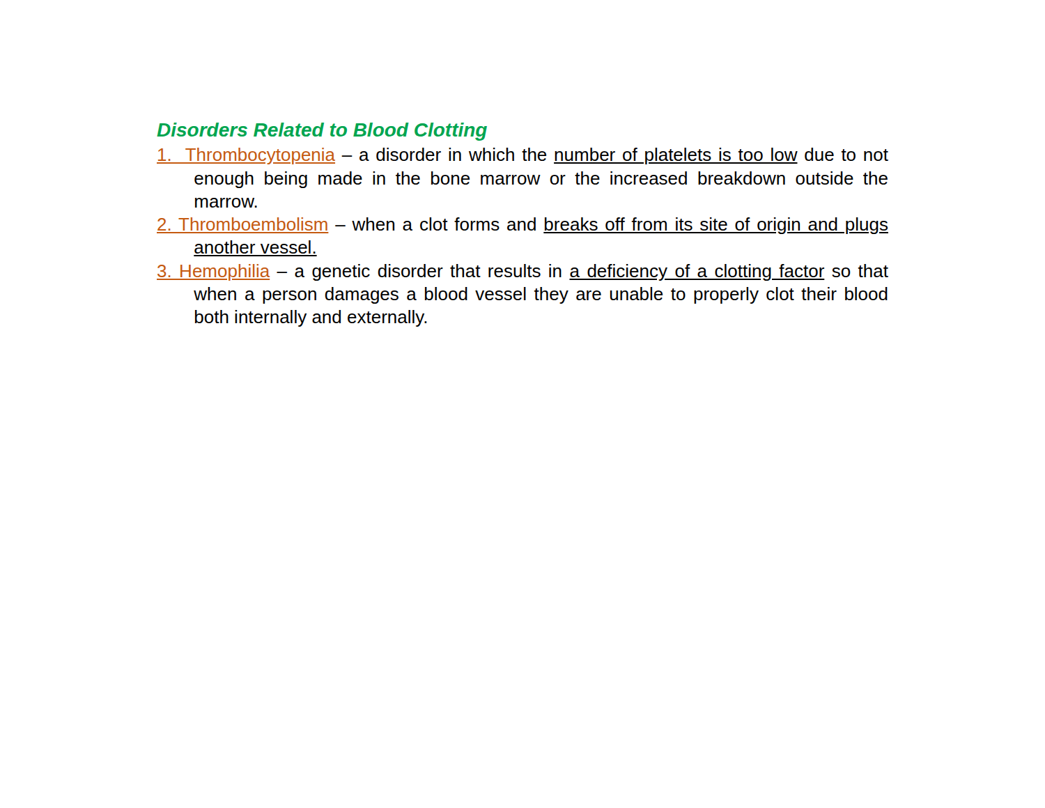Disorders Related to Blood Clotting
1. Thrombocytopenia – a disorder in which the number of platelets is too low due to not enough being made in the bone marrow or the increased breakdown outside the marrow.
2. Thromboembolism – when a clot forms and breaks off from its site of origin and plugs another vessel.
3. Hemophilia – a genetic disorder that results in a deficiency of a clotting factor so that when a person damages a blood vessel they are unable to properly clot their blood both internally and externally.